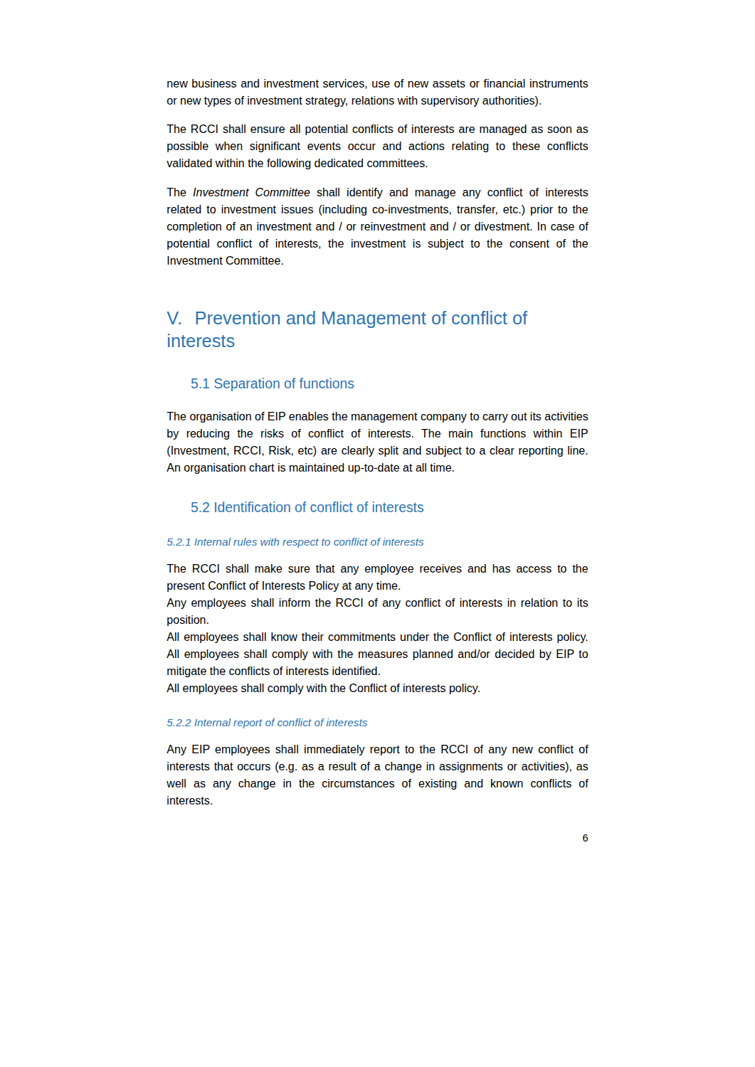new business and investment services, use of new assets or financial instruments or new types of investment strategy, relations with supervisory authorities).
The RCCI shall ensure all potential conflicts of interests are managed as soon as possible when significant events occur and actions relating to these conflicts validated within the following dedicated committees.
The Investment Committee shall identify and manage any conflict of interests related to investment issues (including co-investments, transfer, etc.) prior to the completion of an investment and / or reinvestment and / or divestment. In case of potential conflict of interests, the investment is subject to the consent of the Investment Committee.
V. Prevention and Management of conflict of interests
5.1 Separation of functions
The organisation of EIP enables the management company to carry out its activities by reducing the risks of conflict of interests. The main functions within EIP (Investment, RCCI, Risk, etc) are clearly split and subject to a clear reporting line. An organisation chart is maintained up-to-date at all time.
5.2 Identification of conflict of interests
5.2.1 Internal rules with respect to conflict of interests
The RCCI shall make sure that any employee receives and has access to the present Conflict of Interests Policy at any time.
Any employees shall inform the RCCI of any conflict of interests in relation to its position.
All employees shall know their commitments under the Conflict of interests policy. All employees shall comply with the measures planned and/or decided by EIP to mitigate the conflicts of interests identified.
All employees shall comply with the Conflict of interests policy.
5.2.2 Internal report of conflict of interests
Any EIP employees shall immediately report to the RCCI of any new conflict of interests that occurs (e.g. as a result of a change in assignments or activities), as well as any change in the circumstances of existing and known conflicts of interests.
6